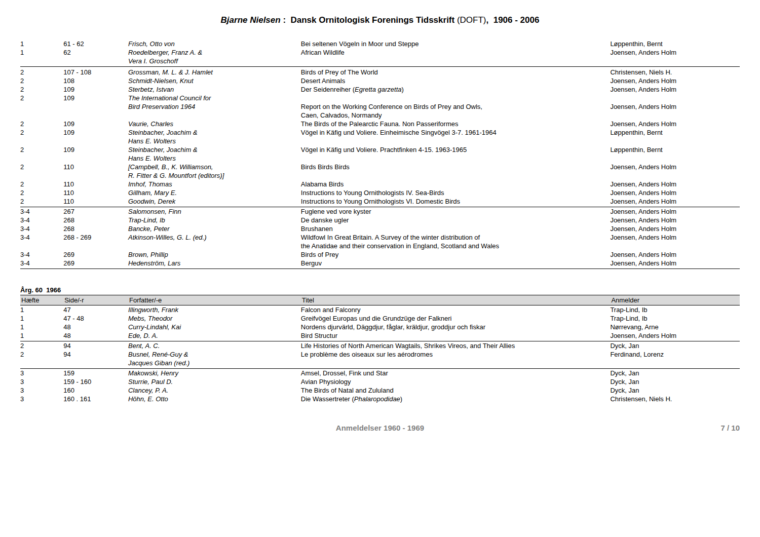Bjarne Nielsen : Dansk Ornitologisk Forenings Tidsskrift (DOFT), 1906 - 2006
| 1 | 61 - 62 | Frisch, Otto von | Bei seltenen Vögeln in Moor und Steppe | Løppenthin, Bernt |
| 1 | 62 | Roedelberger, Franz A. & | African Wildlife | Joensen, Anders Holm |
| | | Vera I. Groschoff | | |
| 2 | 107 - 108 | Grossman, M. L. & J. Hamlet | Birds of Prey of The World | Christensen, Niels H. |
| 2 | 108 | Schmidt-Nielsen, Knut | Desert Animals | Joensen, Anders Holm |
| 2 | 109 | Sterbetz, Istvan | Der Seidenreiher ( Egretta garzetta ) | Joensen, Anders Holm |
| 2 | 109 | The International Council for | | |
| | | Bird Preservation 1964 | Report on the Working Conference on Birds of Prey and Owls, | Joensen, Anders Holm |
| | | | Caen, Calvados, Normandy | |
| 2 | 109 | Vaurie, Charles | The Birds of the Palearctic Fauna. Non Passeriformes | Joensen, Anders Holm |
| 2 | 109 | Steinbacher, Joachim & | Vögel in Käfig und Voliere. Einheimische Singvögel 3-7. 1961-1964 | Løppenthin, Bernt |
| | | Hans E. Wolters | | |
| 2 | 109 | Steinbacher, Joachim & | Vögel in Käfig und Voliere. Prachtfinken 4-15. 1963-1965 | Løppenthin, Bernt |
| | | Hans E. Wolters | | |
| 2 | 110 | [Campbell, B., K. Williamson, | Birds Birds Birds | Joensen, Anders Holm |
| | | R. Fitter & G. Mountfort (editors)] | | |
| 2 | 110 | Imhof, Thomas | Alabama Birds | Joensen, Anders Holm |
| 2 | 110 | Gillham, Mary E. | Instructions to Young Ornithologists IV. Sea-Birds | Joensen, Anders Holm |
| 2 | 110 | Goodwin, Derek | Instructions to Young Ornithologists VI. Domestic Birds | Joensen, Anders Holm |
| 3-4 | 267 | Salomonsen, Finn | Fuglene ved vore kyster | Joensen, Anders Holm |
| 3-4 | 268 | Trap-Lind, Ib | De danske ugler | Joensen, Anders Holm |
| 3-4 | 268 | Bancke, Peter | Brushanen | Joensen, Anders Holm |
| 3-4 | 268 - 269 | Atkinson-Willes, G. L. (ed.) | Wildfowl In Great Britain. A Survey of the winter distribution of | Joensen, Anders Holm |
| | | | the Anatidae and their conservation in England, Scotland and Wales | |
| 3-4 | 269 | Brown, Phillip | Birds of Prey | Joensen, Anders Holm |
| 3-4 | 269 | Hedenström, Lars | Berguv | Joensen, Anders Holm |
Årg. 60 1966
| Hæfte | Side/-r | Forfatter/-e | Titel | Anmelder |
| 1 | 47 | Illingworth, Frank | Falcon and Falconry | Trap-Lind, Ib |
| 1 | 47 - 48 | Mebs, Theodor | Greifvögel Europas und die Grundzüge der Falkneri | Trap-Lind, Ib |
| 1 | 48 | Curry-Lindahl, Kai | Nordens djurvärld, Däggdjur, fåglar, kräldjur, groddjur och fiskar | Nørrevang, Arne |
| 1 | 48 | Ede, D. A. | Bird Structur | Joensen, Anders Holm |
| 2 | 94 | Bent, A. C. | Life Histories of North American Wagtails, Shrikes Vireos, and Their Allies | Dyck, Jan |
| 2 | 94 | Busnel, René-Guy & | Le problème des oiseaux sur les aérodromes | Ferdinand, Lorenz |
| | | Jacques Giban (red.) | | |
| 3 | 159 | Makowski, Henry | Amsel, Drossel, Fink und Star | Dyck, Jan |
| 3 | 159 - 160 | Sturrie, Paul D. | Avian Physiology | Dyck, Jan |
| 3 | 160 | Clancey, P. A. | The Birds of Natal and Zululand | Dyck, Jan |
| 3 | 160 . 161 | Höhn, E. Otto | Die Wassertreter ( Phalaropodidae ) | Christensen, Niels H. |
Anmeldelser 1960 - 1969 7 / 10